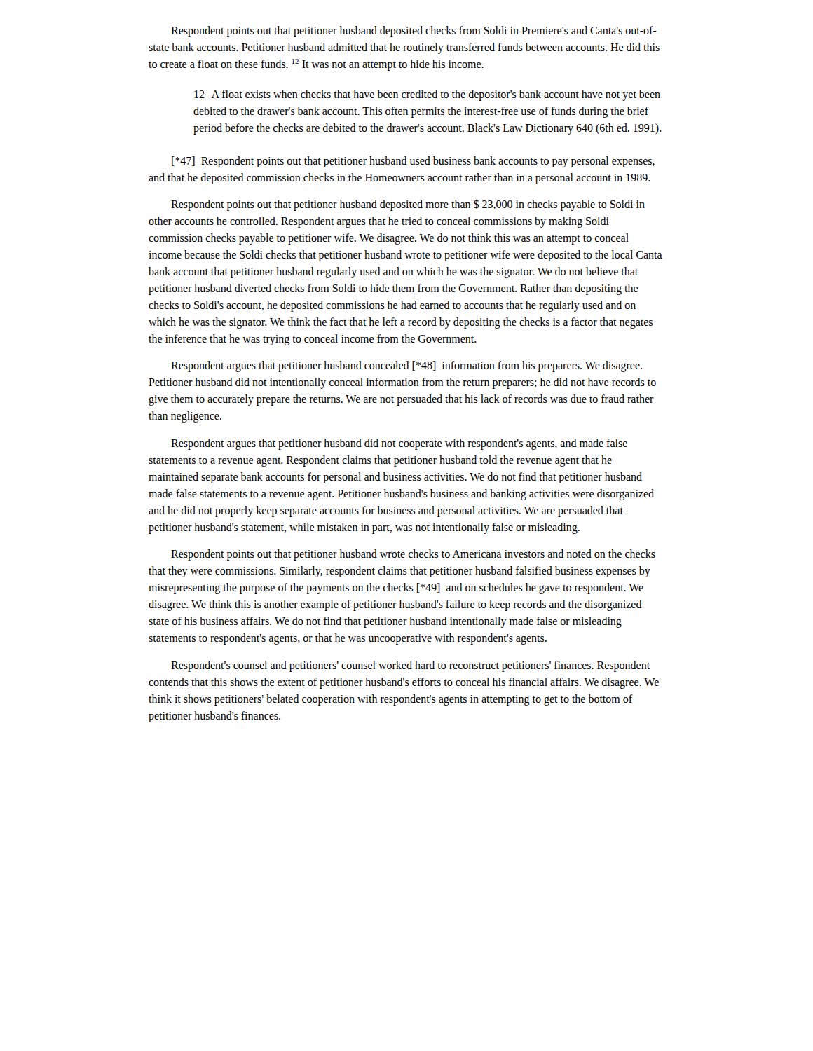Respondent points out that petitioner husband deposited checks from Soldi in Premiere's and Canta's out-of-state bank accounts. Petitioner husband admitted that he routinely transferred funds between accounts. He did this to create a float on these funds. 12 It was not an attempt to hide his income.
12 A float exists when checks that have been credited to the depositor's bank account have not yet been debited to the drawer's bank account. This often permits the interest-free use of funds during the brief period before the checks are debited to the drawer's account. Black's Law Dictionary 640 (6th ed. 1991).
[*47] Respondent points out that petitioner husband used business bank accounts to pay personal expenses, and that he deposited commission checks in the Homeowners account rather than in a personal account in 1989.
Respondent points out that petitioner husband deposited more than $ 23,000 in checks payable to Soldi in other accounts he controlled. Respondent argues that he tried to conceal commissions by making Soldi commission checks payable to petitioner wife. We disagree. We do not think this was an attempt to conceal income because the Soldi checks that petitioner husband wrote to petitioner wife were deposited to the local Canta bank account that petitioner husband regularly used and on which he was the signator. We do not believe that petitioner husband diverted checks from Soldi to hide them from the Government. Rather than depositing the checks to Soldi's account, he deposited commissions he had earned to accounts that he regularly used and on which he was the signator. We think the fact that he left a record by depositing the checks is a factor that negates the inference that he was trying to conceal income from the Government.
Respondent argues that petitioner husband concealed [*48] information from his preparers. We disagree. Petitioner husband did not intentionally conceal information from the return preparers; he did not have records to give them to accurately prepare the returns. We are not persuaded that his lack of records was due to fraud rather than negligence.
Respondent argues that petitioner husband did not cooperate with respondent's agents, and made false statements to a revenue agent. Respondent claims that petitioner husband told the revenue agent that he maintained separate bank accounts for personal and business activities. We do not find that petitioner husband made false statements to a revenue agent. Petitioner husband's business and banking activities were disorganized and he did not properly keep separate accounts for business and personal activities. We are persuaded that petitioner husband's statement, while mistaken in part, was not intentionally false or misleading.
Respondent points out that petitioner husband wrote checks to Americana investors and noted on the checks that they were commissions. Similarly, respondent claims that petitioner husband falsified business expenses by misrepresenting the purpose of the payments on the checks [*49] and on schedules he gave to respondent. We disagree. We think this is another example of petitioner husband's failure to keep records and the disorganized state of his business affairs. We do not find that petitioner husband intentionally made false or misleading statements to respondent's agents, or that he was uncooperative with respondent's agents.
Respondent's counsel and petitioners' counsel worked hard to reconstruct petitioners' finances. Respondent contends that this shows the extent of petitioner husband's efforts to conceal his financial affairs. We disagree. We think it shows petitioners' belated cooperation with respondent's agents in attempting to get to the bottom of petitioner husband's finances.